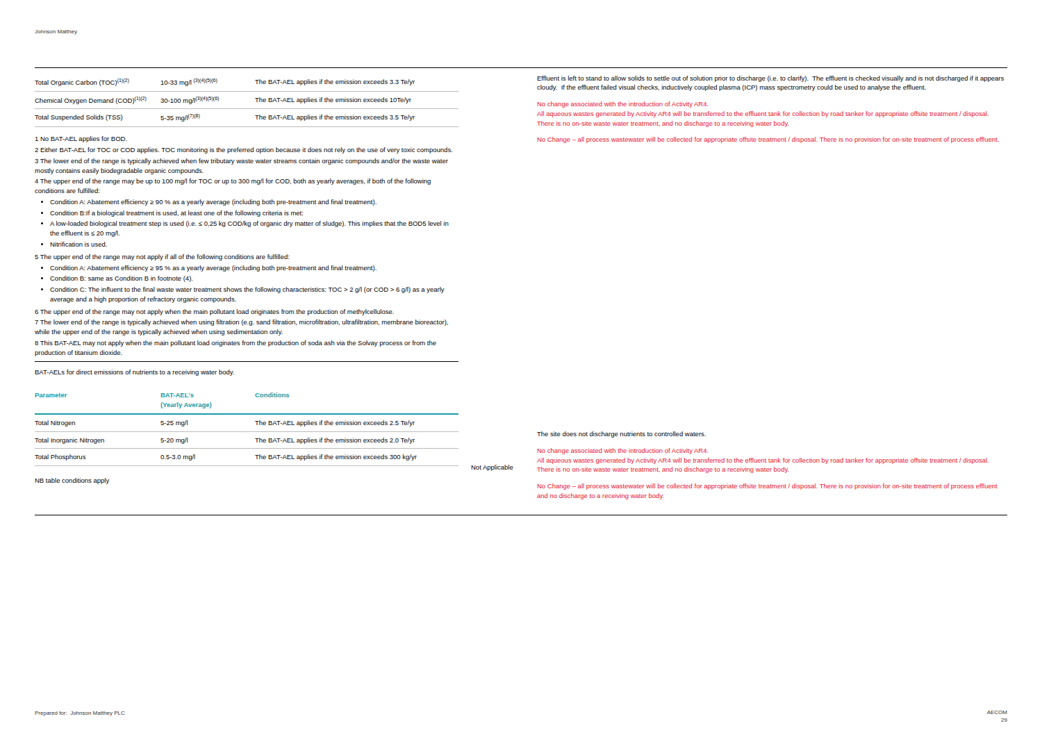Johnson Matthey
| Total Organic Carbon (TOC) (1)(2) | 10-33 mg/l (3)(4)(5)(6) | The BAT-AEL applies if the emission exceeds 3.3 Te/yr |
| Chemical Oxygen Demand (COD) (1)(2) | 30-100 mg/l (3)(4)(5)(6) | The BAT-AEL applies if the emission exceeds 10Te/yr |
| Total Suspended Solids (TSS) | 5-35 mg/l (7)(8) | The BAT-AEL applies if the emission exceeds 3.5 Te/yr |
1 No BAT-AEL applies for BOD.
2 Either BAT-AEL for TOC or COD applies. TOC monitoring is the preferred option because it does not rely on the use of very toxic compounds.
3 The lower end of the range is typically achieved when few tributary waste water streams contain organic compounds and/or the waste water mostly contains easily biodegradable organic compounds.
4 The upper end of the range may be up to 100 mg/l for TOC or up to 300 mg/l for COD, both as yearly averages, if both of the following conditions are fulfilled:
Condition A: Abatement efficiency ≥ 90 % as a yearly average (including both pre-treatment and final treatment).
Condition B:If a biological treatment is used, at least one of the following criteria is met:
A low-loaded biological treatment step is used (i.e. ≤ 0,25 kg COD/kg of organic dry matter of sludge). This implies that the BOD5 level in the effluent is ≤ 20 mg/l.
Nitrification is used.
5 The upper end of the range may not apply if all of the following conditions are fulfilled:
Condition A: Abatement efficiency ≥ 95 % as a yearly average (including both pre-treatment and final treatment).
Condition B: same as Condition B in footnote (4).
Condition C: The influent to the final waste water treatment shows the following characteristics: TOC > 2 g/l (or COD > 6 g/l) as a yearly average and a high proportion of refractory organic compounds.
6 The upper end of the range may not apply when the main pollutant load originates from the production of methylcellulose.
7 The lower end of the range is typically achieved when using filtration (e.g. sand filtration, microfiltration, ultrafiltration, membrane bioreactor), while the upper end of the range is typically achieved when using sedimentation only.
8 This BAT-AEL may not apply when the main pollutant load originates from the production of soda ash via the Solvay process or from the production of titanium dioxide.
BAT-AELs for direct emissions of nutrients to a receiving water body.
| Parameter | BAT-AEL's (Yearly Average) | Conditions |
| Total Nitrogen | 5-25 mg/l | The BAT-AEL applies if the emission exceeds 2.5 Te/yr |
| Total Inorganic Nitrogen | 5-20 mg/l | The BAT-AEL applies if the emission exceeds 2.0 Te/yr |
| Total Phosphorus | 0.5-3.0 mg/l | The BAT-AEL applies if the emission exceeds 300 kg/yr |
NB table conditions apply
Not Applicable
Effluent is left to stand to allow solids to settle out of solution prior to discharge (i.e. to clarify). The effluent is checked visually and is not discharged if it appears cloudy. If the effluent failed visual checks, inductively coupled plasma (ICP) mass spectrometry could be used to analyse the effluent.
No change associated with the introduction of Activity AR4.
All aqueous wastes generated by Activity AR4 will be transferred to the effluent tank for collection by road tanker for appropriate offsite treatment / disposal. There is no on-site waste water treatment, and no discharge to a receiving water body.
No Change – all process wastewater will be collected for appropriate offsite treatment / disposal. There is no provision for on-site treatment of process effluent.
The site does not discharge nutrients to controlled waters.
No change associated with the introduction of Activity AR4.
All aqueous wastes generated by Activity AR4 will be transferred to the effluent tank for collection by road tanker for appropriate offsite treatment / disposal. There is no on-site waste water treatment, and no discharge to a receiving water body.
No Change – all process wastewater will be collected for appropriate offsite treatment / disposal. There is no provision for on-site treatment of process effluent and no discharge to a receiving water body.
Prepared for: Johnson Matthey PLC
AECOM
29